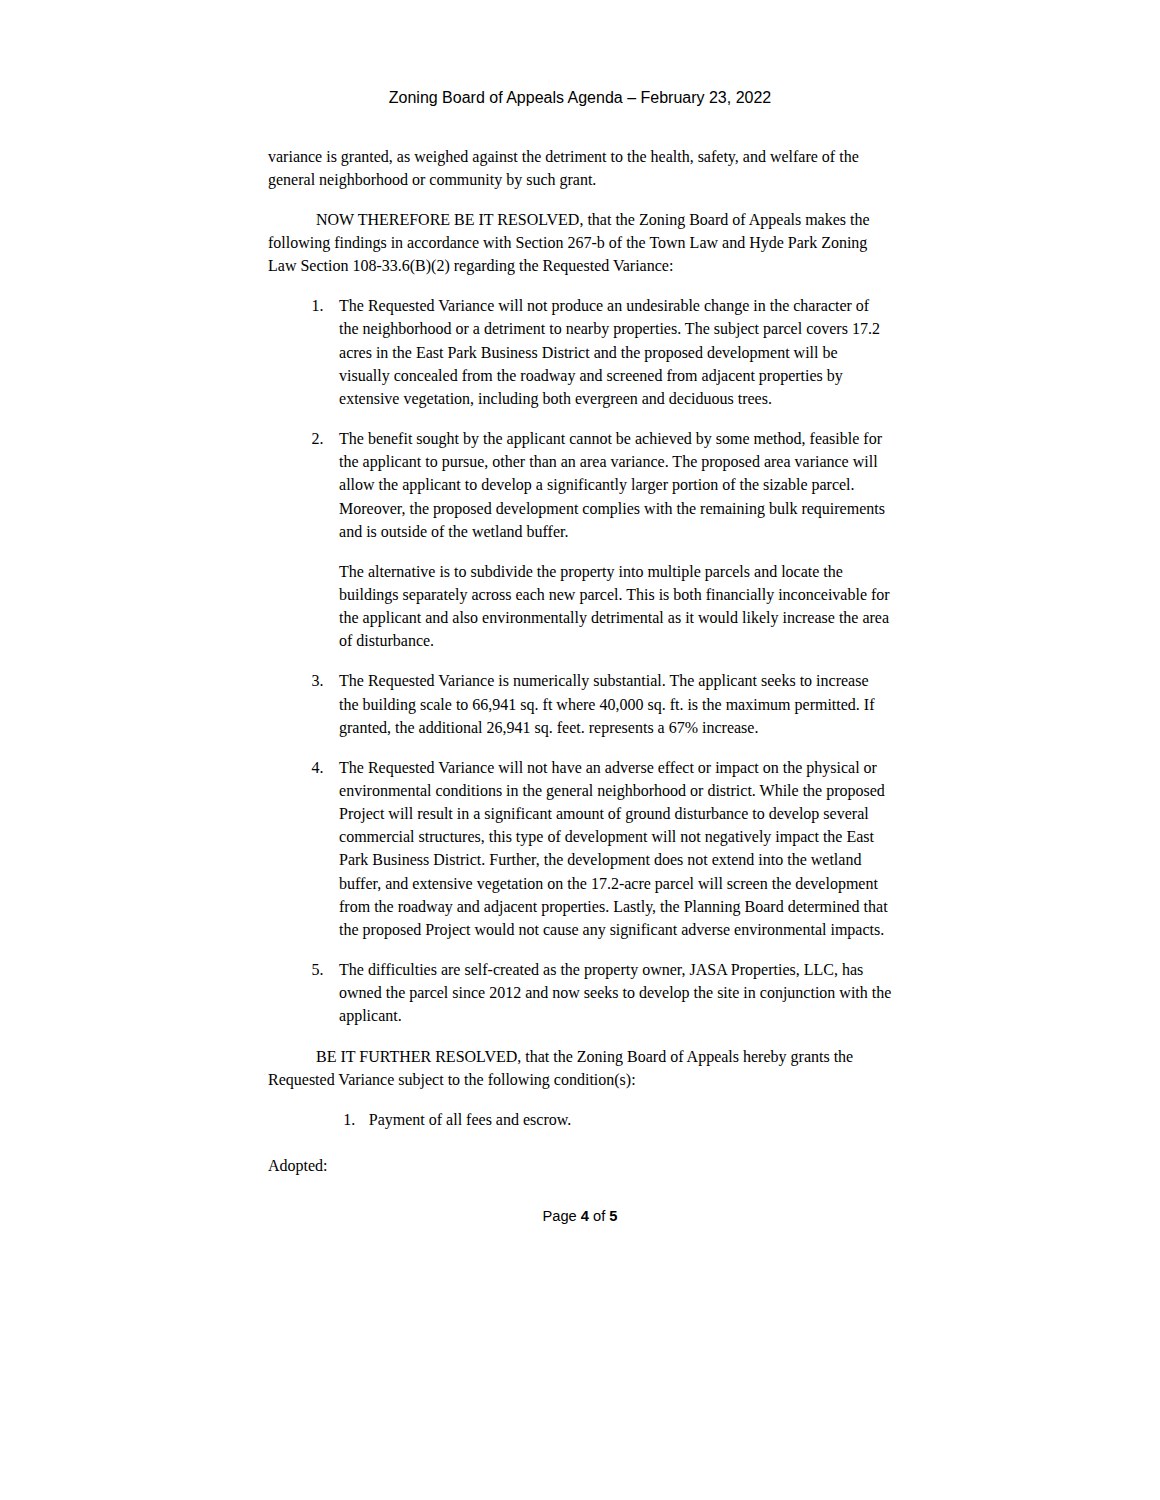Zoning Board of Appeals Agenda – February 23, 2022
variance is granted, as weighed against the detriment to the health, safety, and welfare of the general neighborhood or community by such grant.
NOW THEREFORE BE IT RESOLVED, that the Zoning Board of Appeals makes the following findings in accordance with Section 267-b of the Town Law and Hyde Park Zoning Law Section 108-33.6(B)(2) regarding the Requested Variance:
The Requested Variance will not produce an undesirable change in the character of the neighborhood or a detriment to nearby properties. The subject parcel covers 17.2 acres in the East Park Business District and the proposed development will be visually concealed from the roadway and screened from adjacent properties by extensive vegetation, including both evergreen and deciduous trees.
The benefit sought by the applicant cannot be achieved by some method, feasible for the applicant to pursue, other than an area variance. The proposed area variance will allow the applicant to develop a significantly larger portion of the sizable parcel. Moreover, the proposed development complies with the remaining bulk requirements and is outside of the wetland buffer.
The alternative is to subdivide the property into multiple parcels and locate the buildings separately across each new parcel. This is both financially inconceivable for the applicant and also environmentally detrimental as it would likely increase the area of disturbance.
The Requested Variance is numerically substantial. The applicant seeks to increase the building scale to 66,941 sq. ft where 40,000 sq. ft. is the maximum permitted. If granted, the additional 26,941 sq. feet. represents a 67% increase.
The Requested Variance will not have an adverse effect or impact on the physical or environmental conditions in the general neighborhood or district. While the proposed Project will result in a significant amount of ground disturbance to develop several commercial structures, this type of development will not negatively impact the East Park Business District. Further, the development does not extend into the wetland buffer, and extensive vegetation on the 17.2-acre parcel will screen the development from the roadway and adjacent properties. Lastly, the Planning Board determined that the proposed Project would not cause any significant adverse environmental impacts.
The difficulties are self-created as the property owner, JASA Properties, LLC, has owned the parcel since 2012 and now seeks to develop the site in conjunction with the applicant.
BE IT FURTHER RESOLVED, that the Zoning Board of Appeals hereby grants the Requested Variance subject to the following condition(s):
Payment of all fees and escrow.
Adopted:
Page 4 of 5